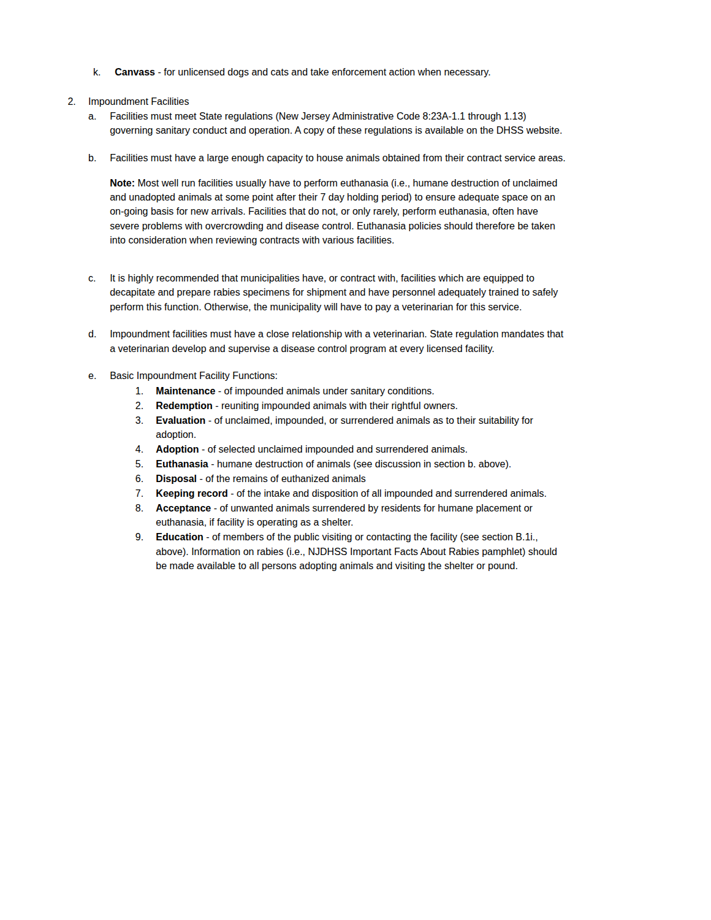k.
Canvass - for unlicensed dogs and cats and take enforcement action when necessary.
2.
Impoundment Facilities
a.
Facilities must meet State regulations (New Jersey Administrative Code 8:23A-1.1 through 1.13) governing sanitary conduct and operation. A copy of these regulations is available on the DHSS website.
b.
Facilities must have a large enough capacity to house animals obtained from their contract service areas.
Note: Most well run facilities usually have to perform euthanasia (i.e., humane destruction of unclaimed and unadopted animals at some point after their 7 day holding period) to ensure adequate space on an on-going basis for new arrivals. Facilities that do not, or only rarely, perform euthanasia, often have severe problems with overcrowding and disease control. Euthanasia policies should therefore be taken into consideration when reviewing contracts with various facilities.
c.
It is highly recommended that municipalities have, or contract with, facilities which are equipped to decapitate and prepare rabies specimens for shipment and have personnel adequately trained to safely perform this function. Otherwise, the municipality will have to pay a veterinarian for this service.
d.
Impoundment facilities must have a close relationship with a veterinarian. State regulation mandates that a veterinarian develop and supervise a disease control program at every licensed facility.
e.
Basic Impoundment Facility Functions:
1.
Maintenance - of impounded animals under sanitary conditions.
2.
Redemption - reuniting impounded animals with their rightful owners.
3.
Evaluation - of unclaimed, impounded, or surrendered animals as to their suitability for adoption.
4.
Adoption - of selected unclaimed impounded and surrendered animals.
5.
Euthanasia - humane destruction of animals (see discussion in section b. above).
6.
Disposal - of the remains of euthanized animals
7.
Keeping record - of the intake and disposition of all impounded and surrendered animals.
8.
Acceptance - of unwanted animals surrendered by residents for humane placement or euthanasia, if facility is operating as a shelter.
9.
Education - of members of the public visiting or contacting the facility (see section B.1i., above). Information on rabies (i.e., NJDHSS Important Facts About Rabies pamphlet) should be made available to all persons adopting animals and visiting the shelter or pound.